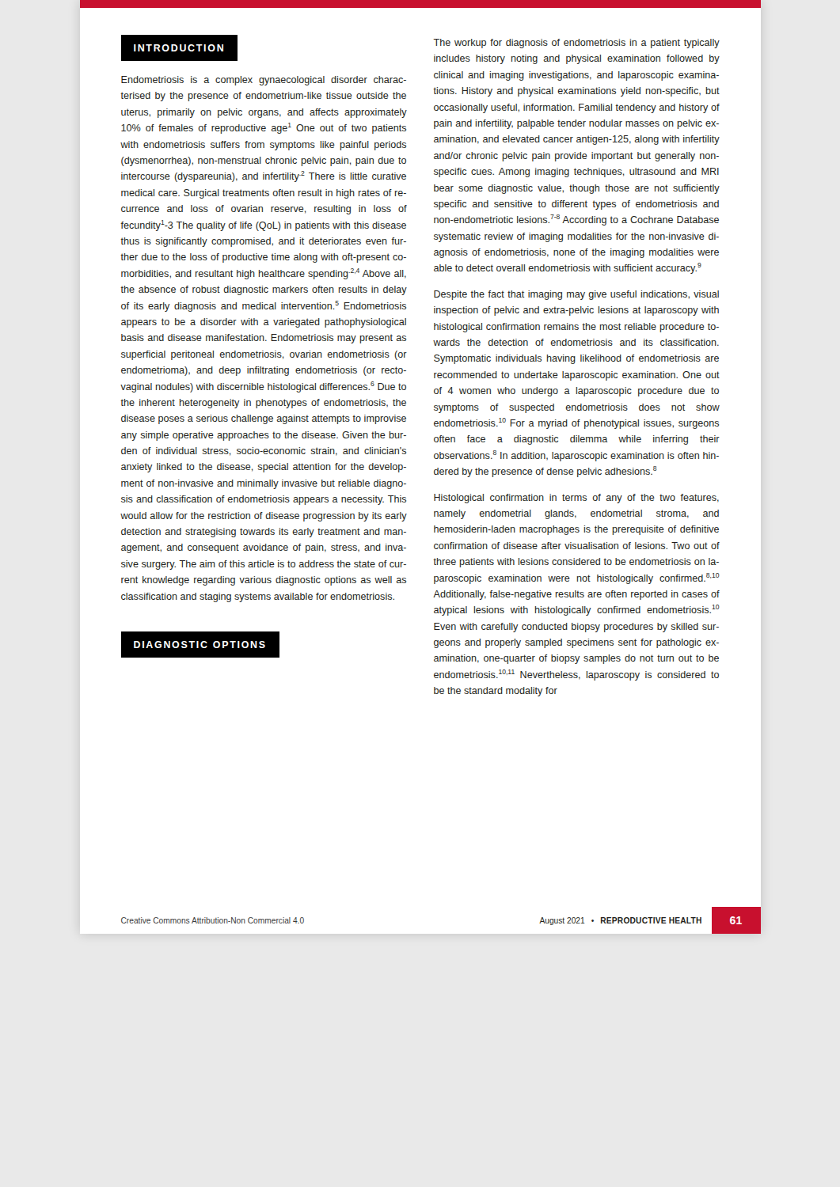Introduction
Endometriosis is a complex gynaecological disorder characterised by the presence of endometrium-like tissue outside the uterus, primarily on pelvic organs, and affects approximately 10% of females of reproductive age1 One out of two patients with endometriosis suffers from symptoms like painful periods (dysmenorrhea), non-menstrual chronic pelvic pain, pain due to intercourse (dyspareunia), and infertility.2 There is little curative medical care. Surgical treatments often result in high rates of recurrence and loss of ovarian reserve, resulting in loss of fecundity1-3 The quality of life (QoL) in patients with this disease thus is significantly compromised, and it deteriorates even further due to the loss of productive time along with oft-present comorbidities, and resultant high healthcare spending.2,4 Above all, the absence of robust diagnostic markers often results in delay of its early diagnosis and medical intervention.5 Endometriosis appears to be a disorder with a variegated pathophysiological basis and disease manifestation. Endometriosis may present as superficial peritoneal endometriosis, ovarian endometriosis (or endometrioma), and deep infiltrating endometriosis (or rectovaginal nodules) with discernible histological differences.6 Due to the inherent heterogeneity in phenotypes of endometriosis, the disease poses a serious challenge against attempts to improvise any simple operative approaches to the disease. Given the burden of individual stress, socio-economic strain, and clinician's anxiety linked to the disease, special attention for the development of non-invasive and minimally invasive but reliable diagnosis and classification of endometriosis appears a necessity. This would allow for the restriction of disease progression by its early detection and strategising towards its early treatment and management, and consequent avoidance of pain, stress, and invasive surgery. The aim of this article is to address the state of current knowledge regarding various diagnostic options as well as classification and staging systems available for endometriosis.
Diagnostic Options
The workup for diagnosis of endometriosis in a patient typically includes history noting and physical examination followed by clinical and imaging investigations, and laparoscopic examinations. History and physical examinations yield non-specific, but occasionally useful, information. Familial tendency and history of pain and infertility, palpable tender nodular masses on pelvic examination, and elevated cancer antigen-125, along with infertility and/or chronic pelvic pain provide important but generally non-specific cues. Among imaging techniques, ultrasound and MRI bear some diagnostic value, though those are not sufficiently specific and sensitive to different types of endometriosis and non-endometriotic lesions.7-8 According to a Cochrane Database systematic review of imaging modalities for the non-invasive diagnosis of endometriosis, none of the imaging modalities were able to detect overall endometriosis with sufficient accuracy.9
Despite the fact that imaging may give useful indications, visual inspection of pelvic and extra-pelvic lesions at laparoscopy with histological confirmation remains the most reliable procedure towards the detection of endometriosis and its classification. Symptomatic individuals having likelihood of endometriosis are recommended to undertake laparoscopic examination. One out of 4 women who undergo a laparoscopic procedure due to symptoms of suspected endometriosis does not show endometriosis.10 For a myriad of phenotypical issues, surgeons often face a diagnostic dilemma while inferring their observations.8 In addition, laparoscopic examination is often hindered by the presence of dense pelvic adhesions.8
Histological confirmation in terms of any of the two features, namely endometrial glands, endometrial stroma, and hemosiderin-laden macrophages is the prerequisite of definitive confirmation of disease after visualisation of lesions. Two out of three patients with lesions considered to be endometriosis on laparoscopic examination were not histologically confirmed.8,10 Additionally, false-negative results are often reported in cases of atypical lesions with histologically confirmed endometriosis.10 Even with carefully conducted biopsy procedures by skilled surgeons and properly sampled specimens sent for pathologic examination, one-quarter of biopsy samples do not turn out to be endometriosis.10,11 Nevertheless, laparoscopy is considered to be the standard modality for
Creative Commons Attribution-Non Commercial 4.0
August 2021 • REPRODUCTIVE HEALTH
61